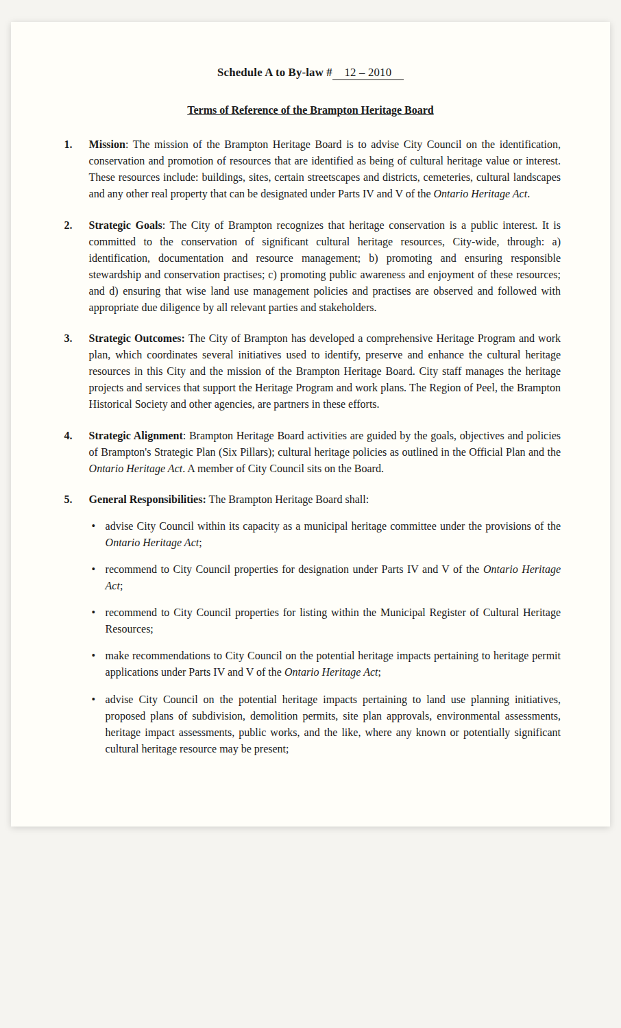Schedule A to By-law #12 – 2010
Terms of Reference of the Brampton Heritage Board
Mission: The mission of the Brampton Heritage Board is to advise City Council on the identification, conservation and promotion of resources that are identified as being of cultural heritage value or interest. These resources include: buildings, sites, certain streetscapes and districts, cemeteries, cultural landscapes and any other real property that can be designated under Parts IV and V of the Ontario Heritage Act.
Strategic Goals: The City of Brampton recognizes that heritage conservation is a public interest. It is committed to the conservation of significant cultural heritage resources, City-wide, through: a) identification, documentation and resource management; b) promoting and ensuring responsible stewardship and conservation practises; c) promoting public awareness and enjoyment of these resources; and d) ensuring that wise land use management policies and practises are observed and followed with appropriate due diligence by all relevant parties and stakeholders.
Strategic Outcomes: The City of Brampton has developed a comprehensive Heritage Program and work plan, which coordinates several initiatives used to identify, preserve and enhance the cultural heritage resources in this City and the mission of the Brampton Heritage Board. City staff manages the heritage projects and services that support the Heritage Program and work plans. The Region of Peel, the Brampton Historical Society and other agencies, are partners in these efforts.
Strategic Alignment: Brampton Heritage Board activities are guided by the goals, objectives and policies of Brampton's Strategic Plan (Six Pillars); cultural heritage policies as outlined in the Official Plan and the Ontario Heritage Act. A member of City Council sits on the Board.
General Responsibilities: The Brampton Heritage Board shall:
advise City Council within its capacity as a municipal heritage committee under the provisions of the Ontario Heritage Act;
recommend to City Council properties for designation under Parts IV and V of the Ontario Heritage Act;
recommend to City Council properties for listing within the Municipal Register of Cultural Heritage Resources;
make recommendations to City Council on the potential heritage impacts pertaining to heritage permit applications under Parts IV and V of the Ontario Heritage Act;
advise City Council on the potential heritage impacts pertaining to land use planning initiatives, proposed plans of subdivision, demolition permits, site plan approvals, environmental assessments, heritage impact assessments, public works, and the like, where any known or potentially significant cultural heritage resource may be present;